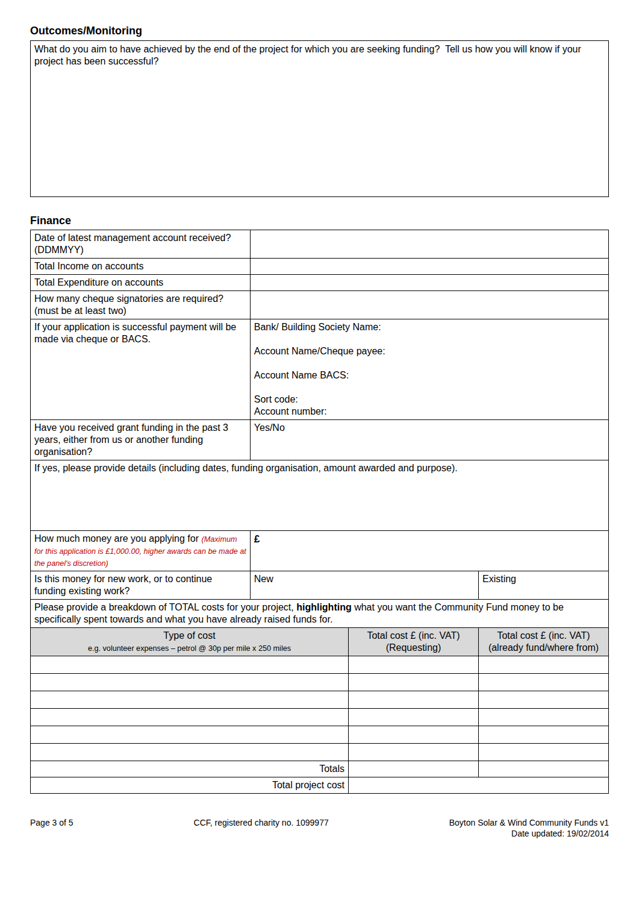Outcomes/Monitoring
| What do you aim to have achieved by the end of the project for which you are seeking funding? Tell us how you will know if your project has been successful? |
Finance
| Date of latest management account received? (DDMMYY) | |
| Total Income on accounts | |
| Total Expenditure on accounts | |
| How many cheque signatories are required? (must be at least two) | |
| If your application is successful payment will be made via cheque or BACS. | Bank/ Building Society Name: Account Name/Cheque payee: Account Name BACS: Sort code: Account number: |
| Have you received grant funding in the past 3 years, either from us or another funding organisation? | Yes/No |
| If yes, please provide details (including dates, funding organisation, amount awarded and purpose). |
| How much money are you applying for (Maximum for this application is £1,000.00, higher awards can be made at the panel's discretion) | £ |
| Is this money for new work, or to continue funding existing work? | New | Existing |
| Please provide a breakdown of TOTAL costs for your project, highlighting what you want the Community Fund money to be specifically spent towards and what you have already raised funds for. |
| Type of cost e.g. volunteer expenses – petrol @ 30p per mile x 250 miles | Total cost £ (inc. VAT) (Requesting) | Total cost £ (inc. VAT) (already fund/where from) |
| Totals | | |
| Total project cost | |
Page 3 of 5
CCF, registered charity no. 1099977
Boyton Solar & Wind Community Funds v1
Date updated: 19/02/2014